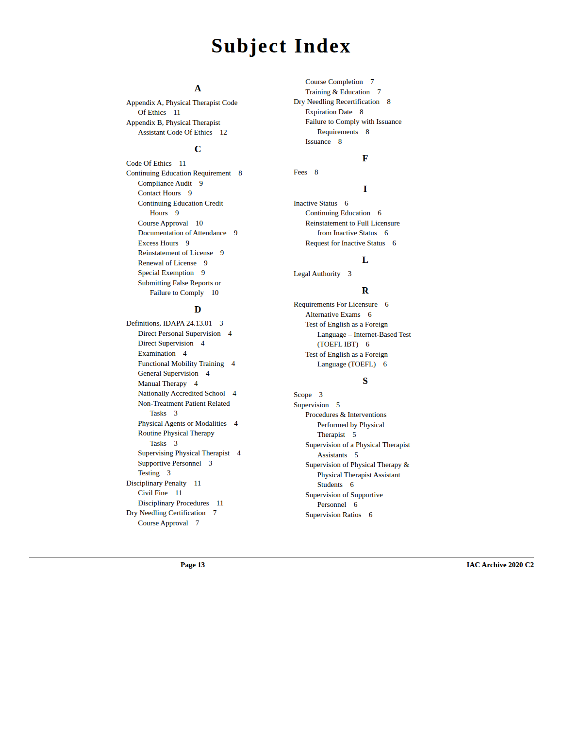Subject Index
A
Appendix A, Physical Therapist Code
Of Ethics 11
Appendix B, Physical Therapist
Assistant Code Of Ethics 12
C
Code Of Ethics 11
Continuing Education Requirement 8
Compliance Audit 9
Contact Hours 9
Continuing Education Credit
Hours 9
Course Approval 10
Documentation of Attendance 9
Excess Hours 9
Reinstatement of License 9
Renewal of License 9
Special Exemption 9
Submitting False Reports or
Failure to Comply 10
D
Definitions, IDAPA 24.13.01 3
Direct Personal Supervision 4
Direct Supervision 4
Examination 4
Functional Mobility Training 4
General Supervision 4
Manual Therapy 4
Nationally Accredited School 4
Non-Treatment Patient Related
Tasks 3
Physical Agents or Modalities 4
Routine Physical Therapy
Tasks 3
Supervising Physical Therapist 4
Supportive Personnel 3
Testing 3
Disciplinary Penalty 11
Civil Fine 11
Disciplinary Procedures 11
Dry Needling Certification 7
Course Approval 7
Course Completion 7
Training & Education 7
Dry Needling Recertification 8
Expiration Date 8
Failure to Comply with Issuance
Requirements 8
Issuance 8
F
Fees 8
I
Inactive Status 6
Continuing Education 6
Reinstatement to Full Licensure
from Inactive Status 6
Request for Inactive Status 6
L
Legal Authority 3
R
Requirements For Licensure 6
Alternative Exams 6
Test of English as a Foreign
Language – Internet-Based Test
(TOEFL IBT) 6
Test of English as a Foreign
Language (TOEFL) 6
S
Scope 3
Supervision 5
Procedures & Interventions
Performed by Physical
Therapist 5
Supervision of a Physical Therapist
Assistants 5
Supervision of Physical Therapy &
Physical Therapist Assistant
Students 6
Supervision of Supportive
Personnel 6
Supervision Ratios 6
Page 13 IAC Archive 2020 C2